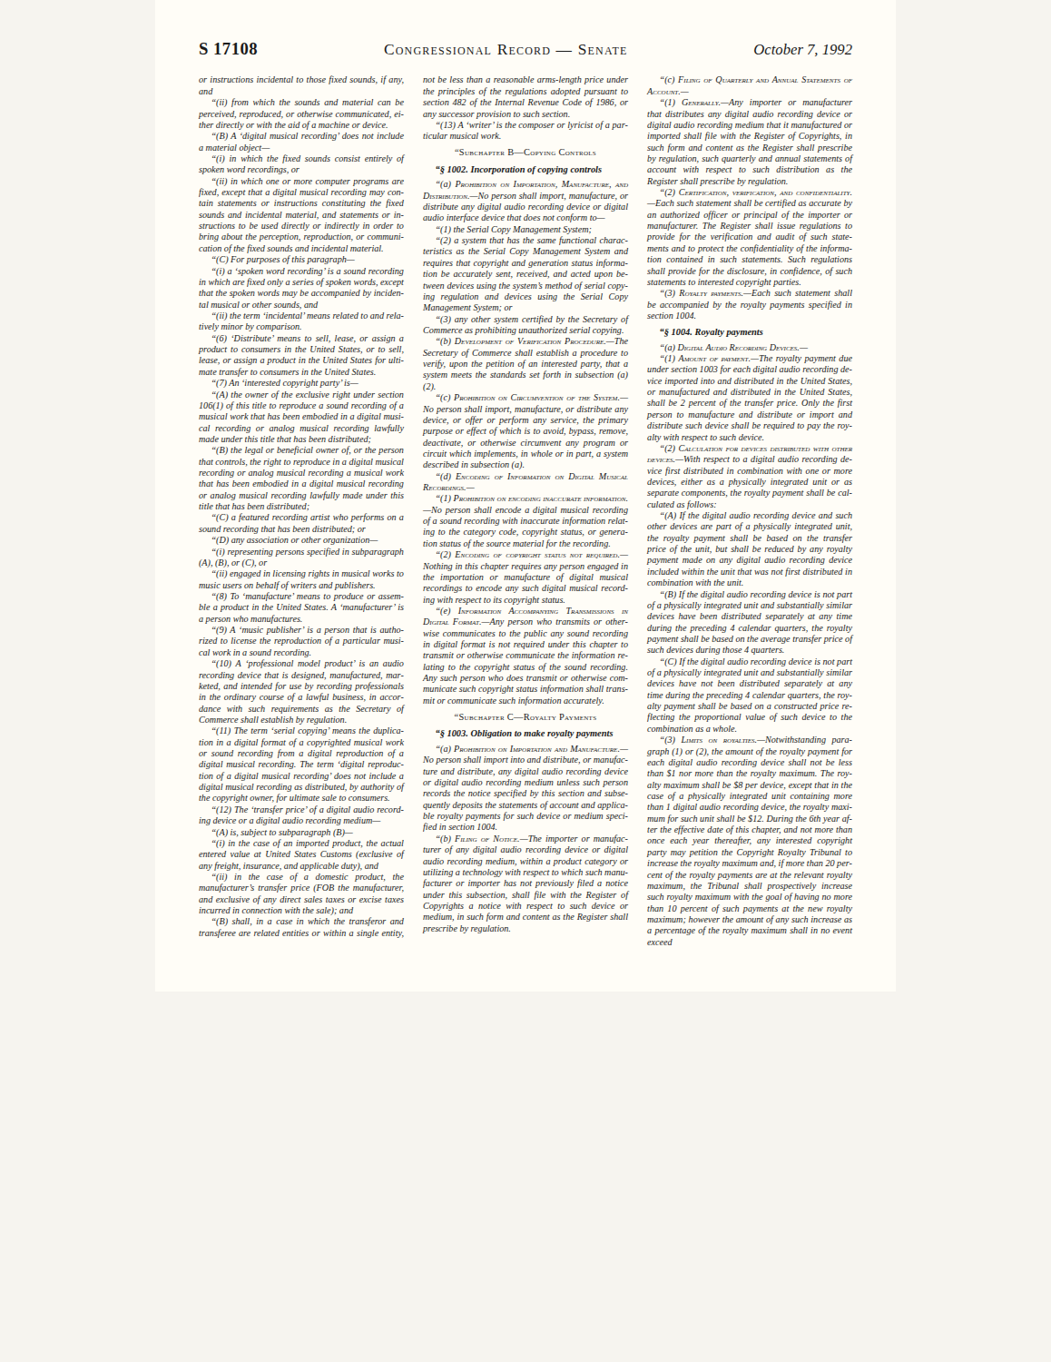S 17108
Congressional Record — Senate
October 7, 1992
or instructions incidental to those fixed sounds, if any, and
“(ii) from which the sounds and material can be perceived, reproduced, or otherwise communicated, either directly or with the aid of a machine or device.
“(B) A ‘digital musical recording’ does not include a material object—
“(i) in which the fixed sounds consist entirely of spoken word recordings, or
“(ii) in which one or more computer programs are fixed, except that a digital musical recording may contain statements or instructions constituting the fixed sounds and incidental material, and statements or instructions to be used directly or indirectly in order to bring about the perception, reproduction, or communication of the fixed sounds and incidental material.
“(C) For purposes of this paragraph—
“(i) a ‘spoken word recording’ is a sound recording in which are fixed only a series of spoken words, except that the spoken words may be accompanied by incidental musical or other sounds, and
“(ii) the term ‘incidental’ means related to and relatively minor by comparison.
“(6) ‘Distribute’ means to sell, lease, or assign a product to consumers in the United States, or to sell, lease, or assign a product in the United States for ultimate transfer to consumers in the United States.
“(7) An ‘interested copyright party’ is—
“(A) the owner of the exclusive right under section 106(1) of this title to reproduce a sound recording of a musical work that has been embodied in a digital musical recording or analog musical recording lawfully made under this title that has been distributed;
“(B) the legal or beneficial owner of, or the person that controls, the right to reproduce in a digital musical recording or analog musical recording a musical work that has been embodied in a digital musical recording or analog musical recording lawfully made under this title that has been distributed;
“(C) a featured recording artist who performs on a sound recording that has been distributed; or
“(D) any association or other organization—
“(i) representing persons specified in subparagraph (A), (B), or (C), or
“(ii) engaged in licensing rights in musical works to music users on behalf of writers and publishers.
“(8) To ‘manufacture’ means to produce or assemble a product in the United States. A ‘manufacturer’ is a person who manufactures.
“(9) A ‘music publisher’ is a person that is authorized to license the reproduction of a particular musical work in a sound recording.
“(10) A ‘professional model product’ is an audio recording device that is designed, manufactured, marketed, and intended for use by recording professionals in the ordinary course of a lawful business, in accordance with such requirements as the Secretary of Commerce shall establish by regulation.
“(11) The term ‘serial copying’ means the duplication in a digital format of a copyrighted musical work or sound recording from a digital reproduction of a digital musical recording. The term ‘digital reproduction of a digital musical recording’ does not include a digital musical recording as distributed, by authority of the copyright owner, for ultimate sale to consumers.
“(12) The ‘transfer price’ of a digital audio recording device or a digital audio recording medium—
“(A) is, subject to subparagraph (B)—
“(i) in the case of an imported product, the actual entered value at United States Customs (exclusive of any freight, insurance, and applicable duty), and
“(ii) in the case of a domestic product, the manufacturer’s transfer price (FOB the manufacturer, and exclusive of any direct sales taxes or excise taxes incurred in connection with the sale); and
“(B) shall, in a case in which the transferor and transferee are related entities or within a single entity, not be less than a reasonable arms-length price under the principles of the regulations adopted pursuant to section 482 of the Internal Revenue Code of 1986, or any successor provision to such section.
“(13) A ‘writer’ is the composer or lyricist of a particular musical work.
“Subchapter B—Copying Controls
“§ 1002. Incorporation of copying controls
“(a) Prohibition on Importation, Manufacture, and Distribution.—No person shall import, manufacture, or distribute any digital audio recording device or digital audio interface device that does not conform to—
“(1) the Serial Copy Management System;
“(2) a system that has the same functional characteristics as the Serial Copy Management System and requires that copyright and generation status information be accurately sent, received, and acted upon between devices using the system’s method of serial copying regulation and devices using the Serial Copy Management System; or
“(3) any other system certified by the Secretary of Commerce as prohibiting unauthorized serial copying.
“(b) Development of Verification Procedure.—The Secretary of Commerce shall establish a procedure to verify, upon the petition of an interested party, that a system meets the standards set forth in subsection (a)(2).
“(c) Prohibition on Circumvention of the System.—No person shall import, manufacture, or distribute any device, or offer or perform any service, the primary purpose or effect of which is to avoid, bypass, remove, deactivate, or otherwise circumvent any program or circuit which implements, in whole or in part, a system described in subsection (a).
“(d) Encoding of Information on Digital Musical Recordings.—
“(1) Prohibition on encoding inaccurate information.—No person shall encode a digital musical recording of a sound recording with inaccurate information relating to the category code, copyright status, or generation status of the source material for the recording.
“(2) Encoding of copyright status not required.—Nothing in this chapter requires any person engaged in the importation or manufacture of digital musical recordings to encode any such digital musical recording with respect to its copyright status.
“(e) Information Accompanying Transmissions in Digital Format.—Any person who transmits or otherwise communicates to the public any sound recording in digital format is not required under this chapter to transmit or otherwise communicate the information relating to the copyright status of the sound recording. Any such person who does transmit or otherwise communicate such copyright status information shall transmit or communicate such information accurately.
“Subchapter C—Royalty Payments
“§ 1003. Obligation to make royalty payments
“(a) Prohibition on Importation and Manufacture.—No person shall import into and distribute, or manufacture and distribute, any digital audio recording device or digital audio recording medium unless such person records the notice specified by this section and subsequently deposits the statements of account and applicable royalty payments for such device or medium specified in section 1004.
“(b) Filing of Notice.—The importer or manufacturer of any digital audio recording device or digital audio recording medium, within a product category or utilizing a technology with respect to which such manufacturer or importer has not previously filed a notice under this subsection, shall file with the Register of Copyrights a notice with respect to such device or medium, in such form and content as the Register shall prescribe by regulation.
“(c) Filing of Quarterly and Annual Statements of Account.—
“(1) Generally.—Any importer or manufacturer that distributes any digital audio recording device or digital audio recording medium that it manufactured or imported shall file with the Register of Copyrights, in such form and content as the Register shall prescribe by regulation, such quarterly and annual statements of account with respect to such distribution as the Register shall prescribe by regulation.
“(2) Certification, verification, and confidentiality.—Each such statement shall be certified as accurate by an authorized officer or principal of the importer or manufacturer. The Register shall issue regulations to provide for the verification and audit of such statements and to protect the confidentiality of the information contained in such statements. Such regulations shall provide for the disclosure, in confidence, of such statements to interested copyright parties.
“(3) Royalty payments.—Each such statement shall be accompanied by the royalty payments specified in section 1004.
“§ 1004. Royalty payments
“(a) Digital Audio Recording Devices.—
“(1) Amount of payment.—The royalty payment due under section 1003 for each digital audio recording device imported into and distributed in the United States, or manufactured and distributed in the United States, shall be 2 percent of the transfer price. Only the first person to manufacture and distribute or import and distribute such device shall be required to pay the royalty with respect to such device.
“(2) Calculation for devices distributed with other devices.—With respect to a digital audio recording device first distributed in combination with one or more devices, either as a physically integrated unit or as separate components, the royalty payment shall be calculated as follows:
“(A) If the digital audio recording device and such other devices are part of a physically integrated unit, the royalty payment shall be based on the transfer price of the unit, but shall be reduced by any royalty payment made on any digital audio recording device included within the unit that was not first distributed in combination with the unit.
“(B) If the digital audio recording device is not part of a physically integrated unit and substantially similar devices have been distributed separately at any time during the preceding 4 calendar quarters, the royalty payment shall be based on the average transfer price of such devices during those 4 quarters.
“(C) If the digital audio recording device is not part of a physically integrated unit and substantially similar devices have not been distributed separately at any time during the preceding 4 calendar quarters, the royalty payment shall be based on a constructed price reflecting the proportional value of such device to the combination as a whole.
“(3) Limits on royalties.—Notwithstanding paragraph (1) or (2), the amount of the royalty payment for each digital audio recording device shall not be less than $1 nor more than the royalty maximum. The royalty maximum shall be $8 per device, except that in the case of a physically integrated unit containing more than 1 digital audio recording device, the royalty maximum for such unit shall be $12. During the 6th year after the effective date of this chapter, and not more than once each year thereafter, any interested copyright party may petition the Copyright Royalty Tribunal to increase the royalty maximum and, if more than 20 percent of the royalty payments are at the relevant royalty maximum, the Tribunal shall prospectively increase such royalty maximum with the goal of having no more than 10 percent of such payments at the new royalty maximum; however the amount of any such increase as a percentage of the royalty maximum shall in no event exceed